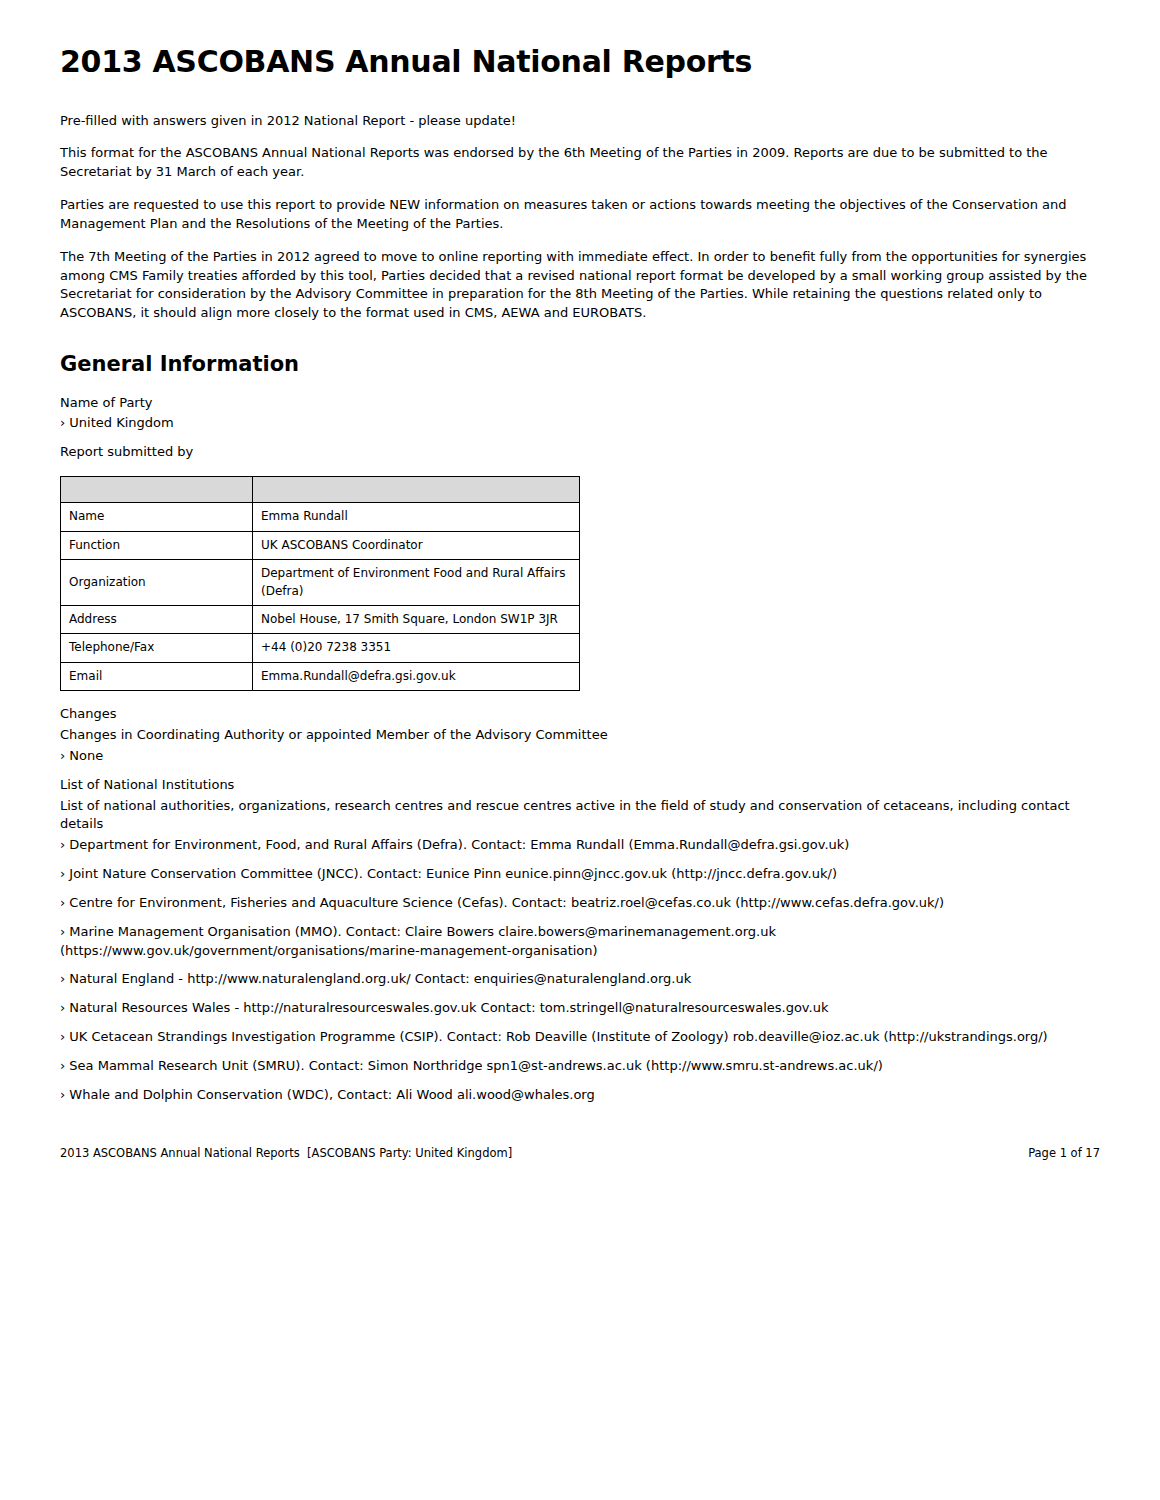2013 ASCOBANS Annual National Reports
Pre-filled with answers given in 2012 National Report - please update!
This format for the ASCOBANS Annual National Reports was endorsed by the 6th Meeting of the Parties in 2009. Reports are due to be submitted to the Secretariat by 31 March of each year.
Parties are requested to use this report to provide NEW information on measures taken or actions towards meeting the objectives of the Conservation and Management Plan and the Resolutions of the Meeting of the Parties.
The 7th Meeting of the Parties in 2012 agreed to move to online reporting with immediate effect. In order to benefit fully from the opportunities for synergies among CMS Family treaties afforded by this tool, Parties decided that a revised national report format be developed by a small working group assisted by the Secretariat for consideration by the Advisory Committee in preparation for the 8th Meeting of the Parties. While retaining the questions related only to ASCOBANS, it should align more closely to the format used in CMS, AEWA and EUROBATS.
General Information
Name of Party
› United Kingdom
Report submitted by
| Name | Emma Rundall |
| Function | UK ASCOBANS Coordinator |
| Organization | Department of Environment Food and Rural Affairs (Defra) |
| Address | Nobel House, 17 Smith Square, London SW1P 3JR |
| Telephone/Fax | +44 (0)20 7238 3351 |
| Email | Emma.Rundall@defra.gsi.gov.uk |
Changes
Changes in Coordinating Authority or appointed Member of the Advisory Committee
› None
List of National Institutions
List of national authorities, organizations, research centres and rescue centres active in the field of study and conservation of cetaceans, including contact details
› Department for Environment, Food, and Rural Affairs (Defra). Contact: Emma Rundall (Emma.Rundall@defra.gsi.gov.uk)
› Joint Nature Conservation Committee (JNCC). Contact: Eunice Pinn eunice.pinn@jncc.gov.uk (http://jncc.defra.gov.uk/)
› Centre for Environment, Fisheries and Aquaculture Science (Cefas). Contact: beatriz.roel@cefas.co.uk (http://www.cefas.defra.gov.uk/)
› Marine Management Organisation (MMO). Contact: Claire Bowers claire.bowers@marinemanagement.org.uk (https://www.gov.uk/government/organisations/marine-management-organisation)
› Natural England - http://www.naturalengland.org.uk/ Contact: enquiries@naturalengland.org.uk
› Natural Resources Wales - http://naturalresourceswales.gov.uk Contact: tom.stringell@naturalresourceswales.gov.uk
› UK Cetacean Strandings Investigation Programme (CSIP). Contact: Rob Deaville (Institute of Zoology) rob.deaville@ioz.ac.uk (http://ukstrandings.org/)
› Sea Mammal Research Unit (SMRU). Contact: Simon Northridge spn1@st-andrews.ac.uk (http://www.smru.st-andrews.ac.uk/)
› Whale and Dolphin Conservation (WDC), Contact: Ali Wood ali.wood@whales.org
2013 ASCOBANS Annual National Reports [ASCOBANS Party: United Kingdom]
Page 1 of 17